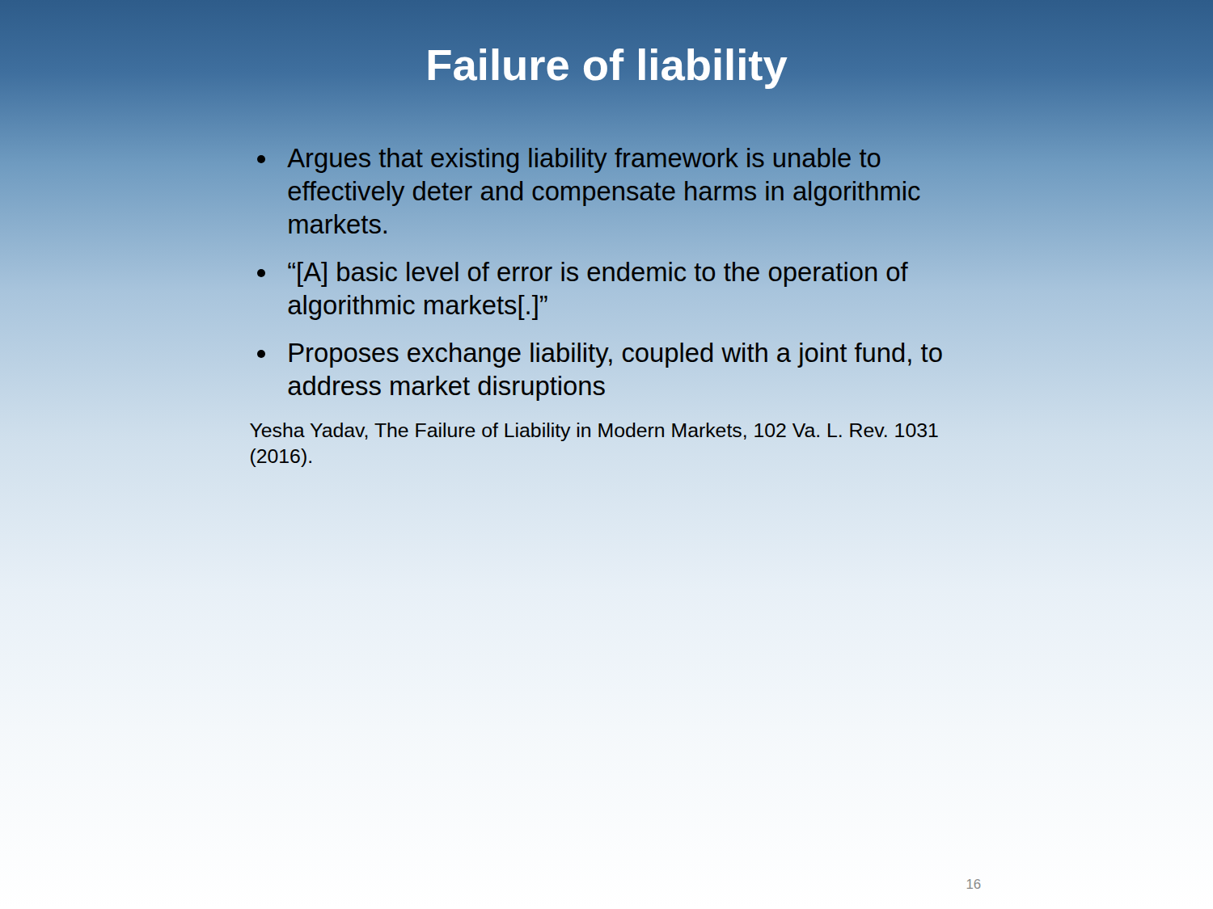Failure of liability
Argues that existing liability framework is unable to effectively deter and compensate harms in algorithmic markets.
“[A] basic level of error is endemic to the operation of algorithmic markets[.]”
Proposes exchange liability, coupled with a joint fund, to address market disruptions
Yesha Yadav, The Failure of Liability in Modern Markets, 102 Va. L. Rev. 1031 (2016).
16